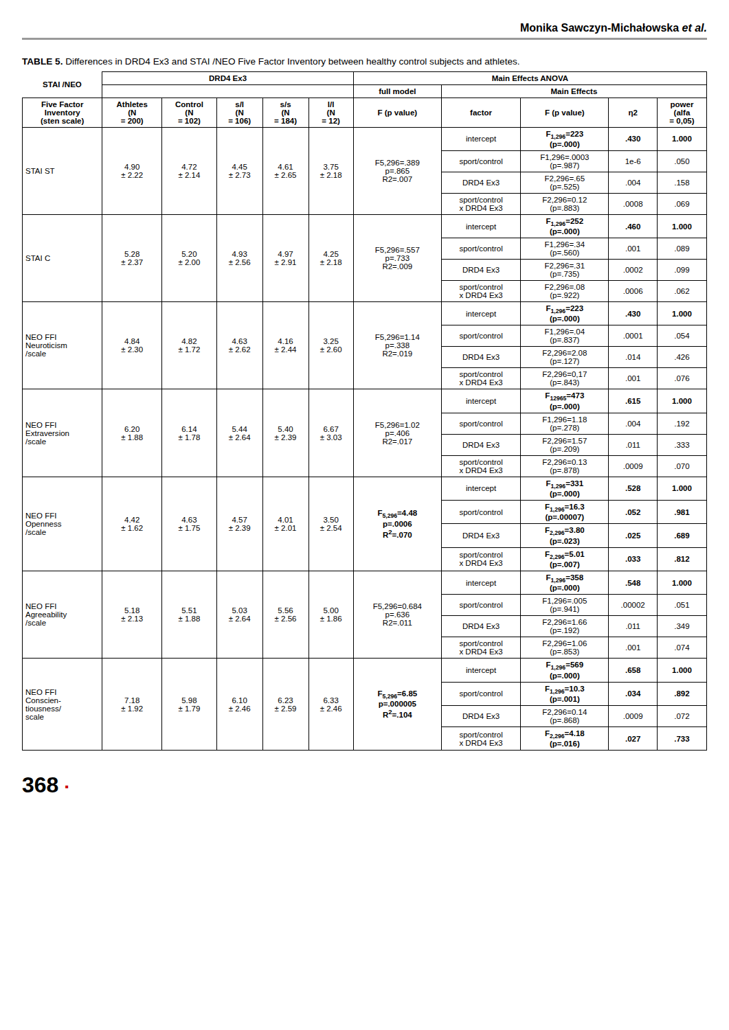Monika Sawczyn-Michałowska et al.
TABLE 5. Differences in DRD4 Ex3 and STAI /NEO Five Factor Inventory between healthy control subjects and athletes.
| STAI /NEO | DRD4 Ex3 | Main Effects ANOVA |
| --- | --- | --- |
| | full model | Main Effects |
| Five Factor Inventory (sten scale) | Athletes (N = 200) | Control (N = 102) | s/l (N = 106) | s/s (N = 184) | l/l (N = 12) | F (p value) | factor | F (p value) | η2 | power (alfa = 0,05) |
| STAI ST | 4.90 ± 2.22 | 4.72 ± 2.14 | 4.45 ± 2.73 | 4.61 ± 2.65 | 3.75 ± 2.18 | F5,296=.389 p=.865 R2=.007 | intercept | F 1,296 =223 (p=.000) | .430 | 1.000 |
| sport/control | F1,296=.0003 (p=.987) | 1e-6 | .050 |
| DRD4 Ex3 | F2,296=.65 (p=.525) | .004 | .158 |
| sport/control x DRD4 Ex3 | F2,296=0.12 (p=.883) | .0008 | .069 |
| STAI C | 5.28 ± 2.37 | 5.20 ± 2.00 | 4.93 ± 2.56 | 4.97 ± 2.91 | 4.25 ± 2.18 | F5,296=.557 p=.733 R2=.009 | intercept | F 1,296 =252 (p=.000) | .460 | 1.000 |
| sport/control | F1,296=.34 (p=.560) | .001 | .089 |
| DRD4 Ex3 | F2,296=.31 (p=.735) | .0002 | .099 |
| sport/control x DRD4 Ex3 | F2,296=.08 (p=.922) | .0006 | .062 |
| NEO FFI Neuroticism /scale | 4.84 ± 2.30 | 4.82 ± 1.72 | 4.63 ± 2.62 | 4.16 ± 2.44 | 3.25 ± 2.60 | F5,296=1.14 p=.338 R2=.019 | intercept | F 1,296 =223 (p=.000) | .430 | 1.000 |
| sport/control | F1,296=.04 (p=.837) | .0001 | .054 |
| DRD4 Ex3 | F2,296=2.08 (p=.127) | .014 | .426 |
| sport/control x DRD4 Ex3 | F2,296=0,17 (p=.843) | .001 | .076 |
| NEO FFI Extraversion /scale | 6.20 ± 1.88 | 6.14 ± 1.78 | 5.44 ± 2.64 | 5.40 ± 2.39 | 6.67 ± 3.03 | F5,296=1.02 p=.406 R2=.017 | intercept | F 12965 =473 (p=.000) | .615 | 1.000 |
| sport/control | F1,296=1.18 (p=.278) | .004 | .192 |
| DRD4 Ex3 | F2,296=1.57 (p=.209) | .011 | .333 |
| sport/control x DRD4 Ex3 | F2,296=0.13 (p=.878) | .0009 | .070 |
| NEO FFI Openness /scale | 4.42 ± 1.62 | 4.63 ± 1.75 | 4.57 ± 2.39 | 4.01 ± 2.01 | 3.50 ± 2.54 | F 5,296 =4.48 p=.0006 R 2 =.070 | intercept | F 1,296 =331 (p=.000) | .528 | 1.000 |
| sport/control | F 1,296 =16.3 (p=.00007) | .052 | .981 |
| DRD4 Ex3 | F 2,296 =3.80 (p=.023) | .025 | .689 |
| sport/control x DRD4 Ex3 | F 2,296 =5.01 (p=.007) | .033 | .812 |
| NEO FFI Agreeability /scale | 5.18 ± 2.13 | 5.51 ± 1.88 | 5.03 ± 2.64 | 5.56 ± 2.56 | 5.00 ± 1.86 | F5,296=0.684 p=.636 R2=.011 | intercept | F 1,296 =358 (p=.000) | .548 | 1.000 |
| sport/control | F1,296=.005 (p=.941) | .00002 | .051 |
| DRD4 Ex3 | F2,296=1.66 (p=.192) | .011 | .349 |
| sport/control x DRD4 Ex3 | F2,296=1.06 (p=.853) | .001 | .074 |
| NEO FFI Conscien- tiousness/ scale | 7.18 ± 1.92 | 5.98 ± 1.79 | 6.10 ± 2.46 | 6.23 ± 2.59 | 6.33 ± 2.46 | F 5,296 =6.85 p=.000005 R 2 =.104 | intercept | F 1,296 =569 (p=.000) | .658 | 1.000 |
| sport/control | F 1,296 =10.3 (p=.001) | .034 | .892 |
| DRD4 Ex3 | F2,296=0.14 (p=.868) | .0009 | .072 |
| sport/control x DRD4 Ex3 | F 2,296 =4.18 (p=.016) | .027 | .733 |
368 ▪